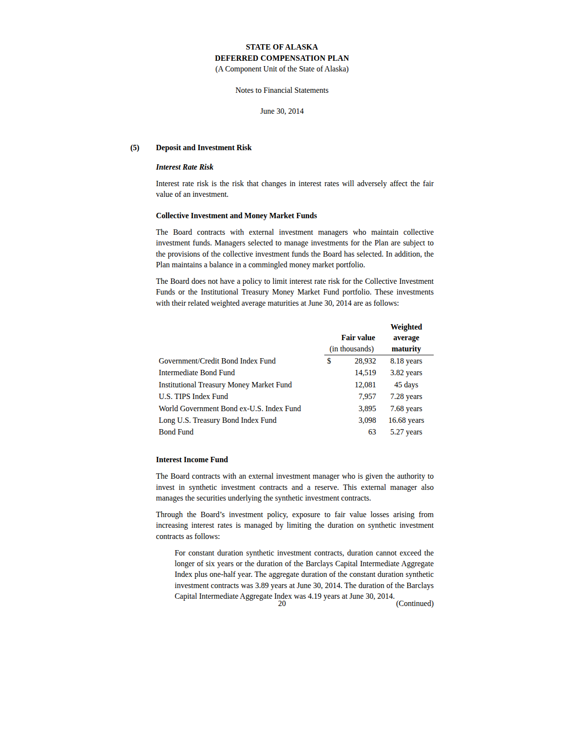State of Alaska
Deferred Compensation Plan
(A Component Unit of the State of Alaska)
Notes to Financial Statements
June 30, 2014
(5) Deposit and Investment Risk
Interest Rate Risk
Interest rate risk is the risk that changes in interest rates will adversely affect the fair value of an investment.
Collective Investment and Money Market Funds
The Board contracts with external investment managers who maintain collective investment funds. Managers selected to manage investments for the Plan are subject to the provisions of the collective investment funds the Board has selected. In addition, the Plan maintains a balance in a commingled money market portfolio.
The Board does not have a policy to limit interest rate risk for the Collective Investment Funds or the Institutional Treasury Money Market Fund portfolio. These investments with their related weighted average maturities at June 30, 2014 are as follows:
| | | | Weighted |
| --- | --- | --- | --- |
| | | Fair value | average |
| | (in thousands) | maturity |
| Government/Credit Bond Index Fund | $ | 28,932 | 8.18 years |
| Intermediate Bond Fund | | 14,519 | 3.82 years |
| Institutional Treasury Money Market Fund | | 12,081 | 45 days |
| U.S. TIPS Index Fund | | 7,957 | 7.28 years |
| World Government Bond ex-U.S. Index Fund | | 3,895 | 7.68 years |
| Long U.S. Treasury Bond Index Fund | | 3,098 | 16.68 years |
| Bond Fund | | 63 | 5.27 years |
Interest Income Fund
The Board contracts with an external investment manager who is given the authority to invest in synthetic investment contracts and a reserve. This external manager also manages the securities underlying the synthetic investment contracts.
Through the Board’s investment policy, exposure to fair value losses arising from increasing interest rates is managed by limiting the duration on synthetic investment contracts as follows:
For constant duration synthetic investment contracts, duration cannot exceed the longer of six years or the duration of the Barclays Capital Intermediate Aggregate Index plus one-half year. The aggregate duration of the constant duration synthetic investment contracts was 3.89 years at June 30, 2014. The duration of the Barclays Capital Intermediate Aggregate Index was 4.19 years at June 30, 2014.
20
(Continued)